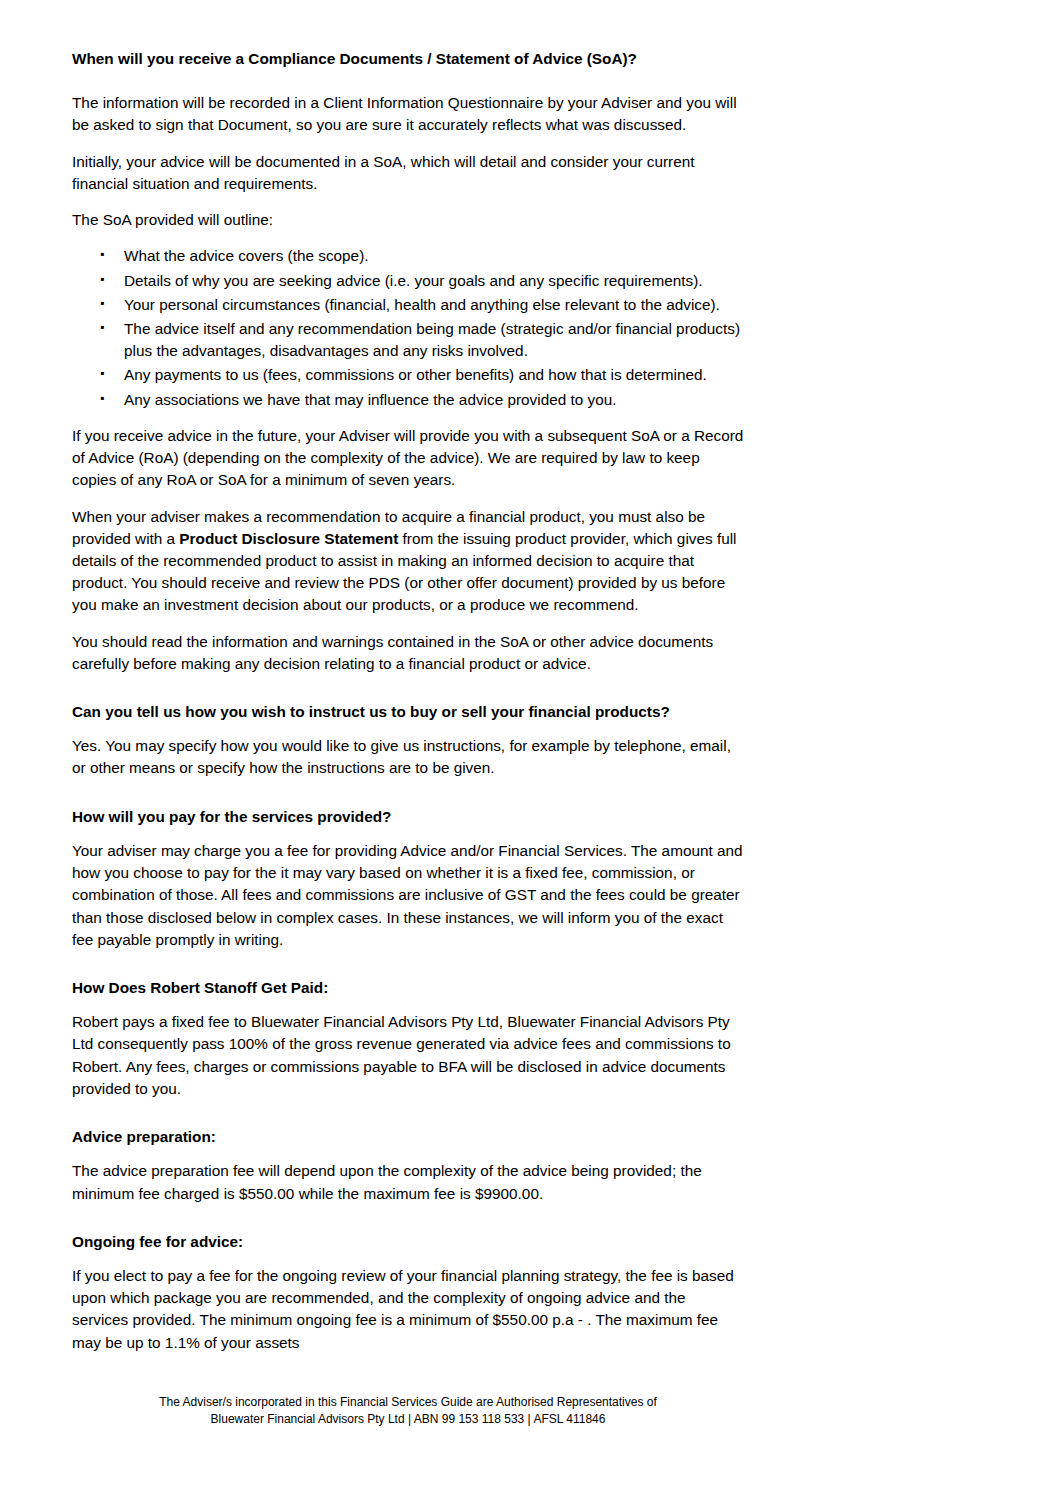When will you receive a Compliance Documents / Statement of Advice (SoA)?
The information will be recorded in a Client Information Questionnaire by your Adviser and you will be asked to sign that Document, so you are sure it accurately reflects what was discussed.
Initially, your advice will be documented in a SoA, which will detail and consider your current financial situation and requirements.
The SoA provided will outline:
What the advice covers (the scope).
Details of why you are seeking advice (i.e. your goals and any specific requirements).
Your personal circumstances (financial, health and anything else relevant to the advice).
The advice itself and any recommendation being made (strategic and/or financial products) plus the advantages, disadvantages and any risks involved.
Any payments to us (fees, commissions or other benefits) and how that is determined.
Any associations we have that may influence the advice provided to you.
If you receive advice in the future, your Adviser will provide you with a subsequent SoA or a Record of Advice (RoA) (depending on the complexity of the advice). We are required by law to keep copies of any RoA or SoA for a minimum of seven years.
When your adviser makes a recommendation to acquire a financial product, you must also be provided with a Product Disclosure Statement from the issuing product provider, which gives full details of the recommended product to assist in making an informed decision to acquire that product. You should receive and review the PDS (or other offer document) provided by us before you make an investment decision about our products, or a produce we recommend.
You should read the information and warnings contained in the SoA or other advice documents carefully before making any decision relating to a financial product or advice.
Can you tell us how you wish to instruct us to buy or sell your financial products?
Yes. You may specify how you would like to give us instructions, for example by telephone, email, or other means or specify how the instructions are to be given.
How will you pay for the services provided?
Your adviser may charge you a fee for providing Advice and/or Financial Services. The amount and how you choose to pay for the it may vary based on whether it is a fixed fee, commission, or combination of those. All fees and commissions are inclusive of GST and the fees could be greater than those disclosed below in complex cases. In these instances, we will inform you of the exact fee payable promptly in writing.
How Does Robert Stanoff Get Paid:
Robert pays a fixed fee to Bluewater Financial Advisors Pty Ltd, Bluewater Financial Advisors Pty Ltd consequently pass 100% of the gross revenue generated via advice fees and commissions to Robert. Any fees, charges or commissions payable to BFA will be disclosed in advice documents provided to you.
Advice preparation:
The advice preparation fee will depend upon the complexity of the advice being provided; the minimum fee charged is $550.00 while the maximum fee is $9900.00.
Ongoing fee for advice:
If you elect to pay a fee for the ongoing review of your financial planning strategy, the fee is based upon which package you are recommended, and the complexity of ongoing advice and the services provided. The minimum ongoing fee is a minimum of $550.00 p.a - . The maximum fee may be up to 1.1% of your assets
The Adviser/s incorporated in this Financial Services Guide are Authorised Representatives of
Bluewater Financial Advisors Pty Ltd | ABN 99 153 118 533 | AFSL 411846